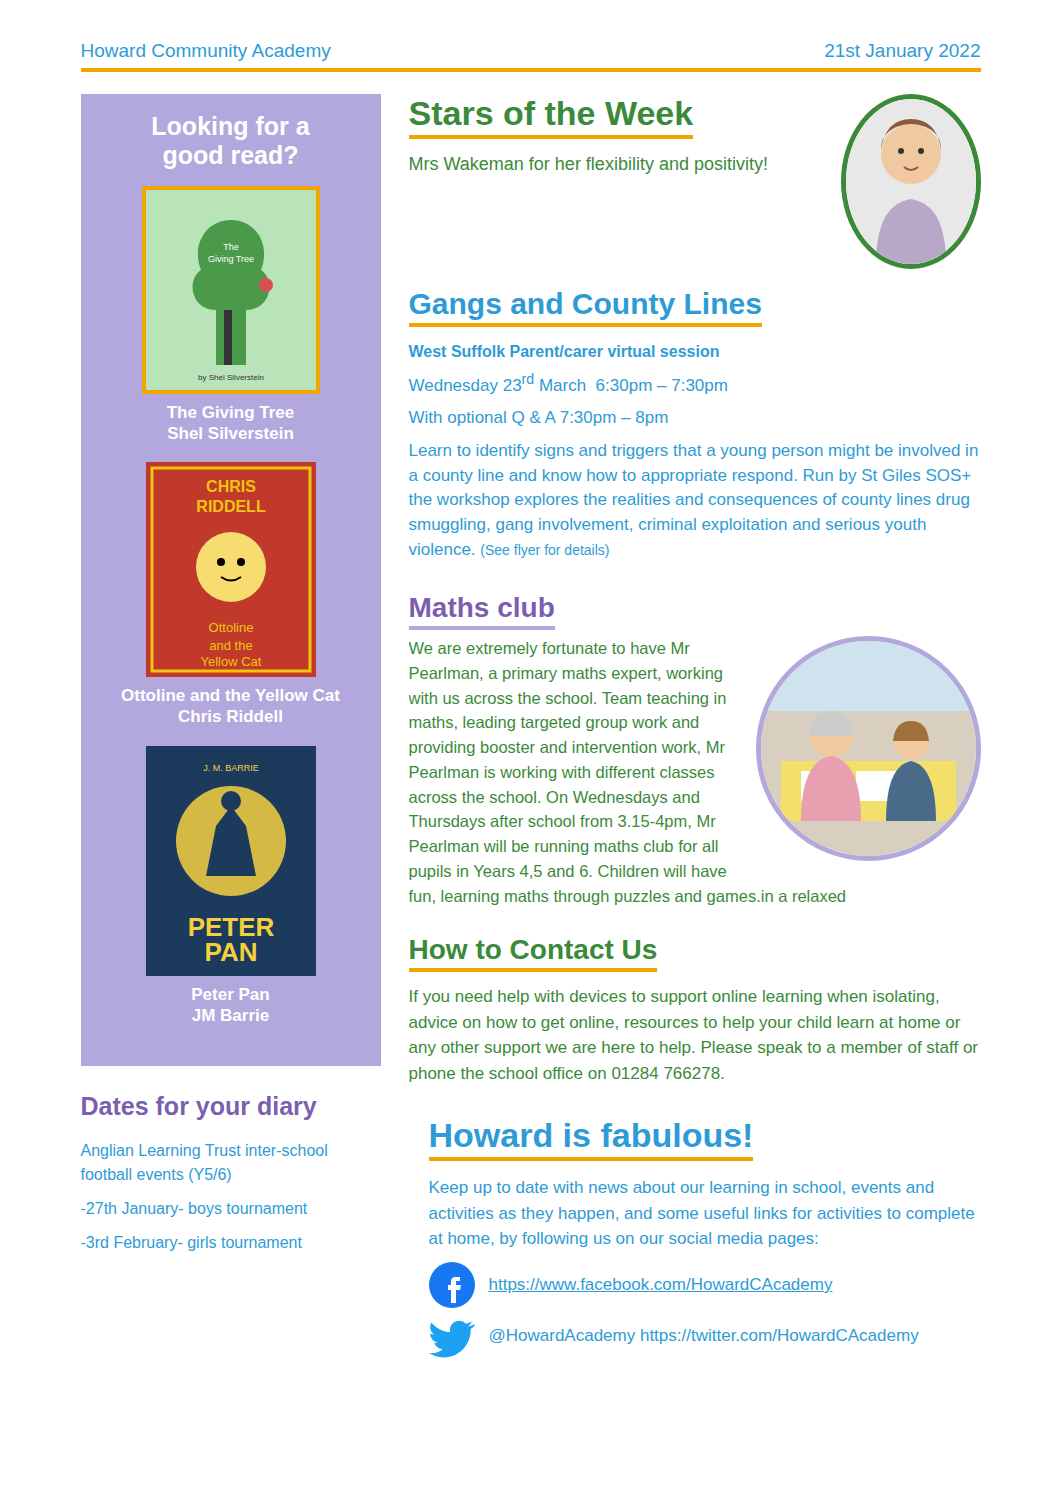Howard Community Academy
21st January 2022
Looking for a
good read?
The Giving Tree
Shel Silverstein
Ottoline and the Yellow Cat
Chris Riddell
Peter Pan
JM Barrie
Dates for your diary
Anglian Learning Trust inter-school football events (Y5/6)
-27th January- boys tournament
-3rd February- girls tournament
Stars of the Week
Mrs Wakeman for her flexibility and positivity!
Gangs and County Lines
West Suffolk Parent/carer virtual session
Wednesday 23rd March 6:30pm – 7:30pm
With optional Q & A 7:30pm – 8pm
Learn to identify signs and triggers that a young person might be involved in a county line and know how to appropriate respond. Run by St Giles SOS+ the workshop explores the realities and consequences of county lines drug smuggling, gang involvement, criminal exploitation and serious youth violence. (See flyer for details)
Maths club
We are extremely fortunate to have Mr Pearlman, a primary maths expert, working with us across the school. Team teaching in maths, leading targeted group work and providing booster and intervention work, Mr Pearlman is working with different classes across the school. On Wednesdays and Thursdays after school from 3.15-4pm, Mr Pearlman will be running maths club for all pupils in Years 4,5 and 6. Children will have fun, learning maths through puzzles and games.in a relaxed
How to Contact Us
If you need help with devices to support online learning when isolating, advice on how to get online, resources to help your child learn at home or any other support we are here to help. Please speak to a member of staff or phone the school office on 01284 766278.
Howard is fabulous!
Keep up to date with news about our learning in school, events and activities as they happen, and some useful links for activities to complete at home, by following us on our social media pages:
https://www.facebook.com/HowardCAcademy
@HowardAcademy https://twitter.com/HowardCAcademy